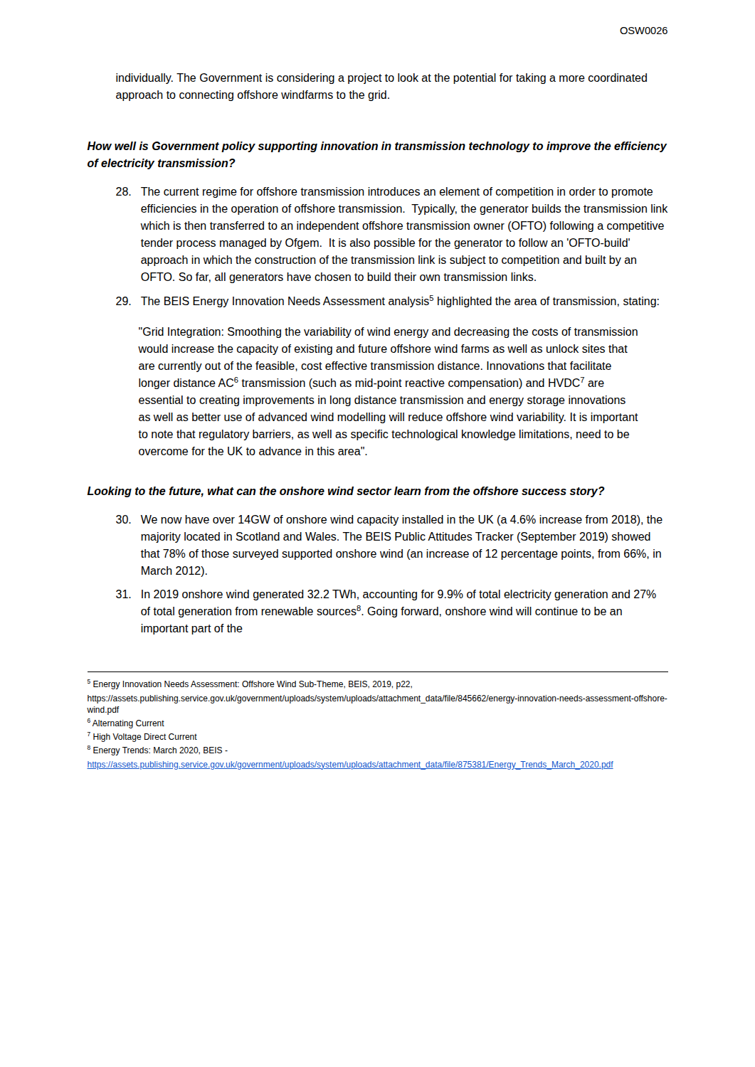OSW0026
individually. The Government is considering a project to look at the potential for taking a more coordinated approach to connecting offshore windfarms to the grid.
How well is Government policy supporting innovation in transmission technology to improve the efficiency of electricity transmission?
28. The current regime for offshore transmission introduces an element of competition in order to promote efficiencies in the operation of offshore transmission. Typically, the generator builds the transmission link which is then transferred to an independent offshore transmission owner (OFTO) following a competitive tender process managed by Ofgem. It is also possible for the generator to follow an 'OFTO-build' approach in which the construction of the transmission link is subject to competition and built by an OFTO. So far, all generators have chosen to build their own transmission links.
29. The BEIS Energy Innovation Needs Assessment analysis5 highlighted the area of transmission, stating:
"Grid Integration: Smoothing the variability of wind energy and decreasing the costs of transmission would increase the capacity of existing and future offshore wind farms as well as unlock sites that are currently out of the feasible, cost effective transmission distance. Innovations that facilitate longer distance AC6 transmission (such as mid-point reactive compensation) and HVDC7 are essential to creating improvements in long distance transmission and energy storage innovations as well as better use of advanced wind modelling will reduce offshore wind variability. It is important to note that regulatory barriers, as well as specific technological knowledge limitations, need to be overcome for the UK to advance in this area".
Looking to the future, what can the onshore wind sector learn from the offshore success story?
30. We now have over 14GW of onshore wind capacity installed in the UK (a 4.6% increase from 2018), the majority located in Scotland and Wales. The BEIS Public Attitudes Tracker (September 2019) showed that 78% of those surveyed supported onshore wind (an increase of 12 percentage points, from 66%, in March 2012).
31. In 2019 onshore wind generated 32.2 TWh, accounting for 9.9% of total electricity generation and 27% of total generation from renewable sources8. Going forward, onshore wind will continue to be an important part of the
5 Energy Innovation Needs Assessment: Offshore Wind Sub-Theme, BEIS, 2019, p22,
https://assets.publishing.service.gov.uk/government/uploads/system/uploads/attachment_data/file/845662/energy-innovation-needs-assessment-offshore-wind.pdf
6 Alternating Current
7 High Voltage Direct Current
8 Energy Trends: March 2020, BEIS -
https://assets.publishing.service.gov.uk/government/uploads/system/uploads/attachment_data/file/875381/Energy_Trends_March_2020.pdf